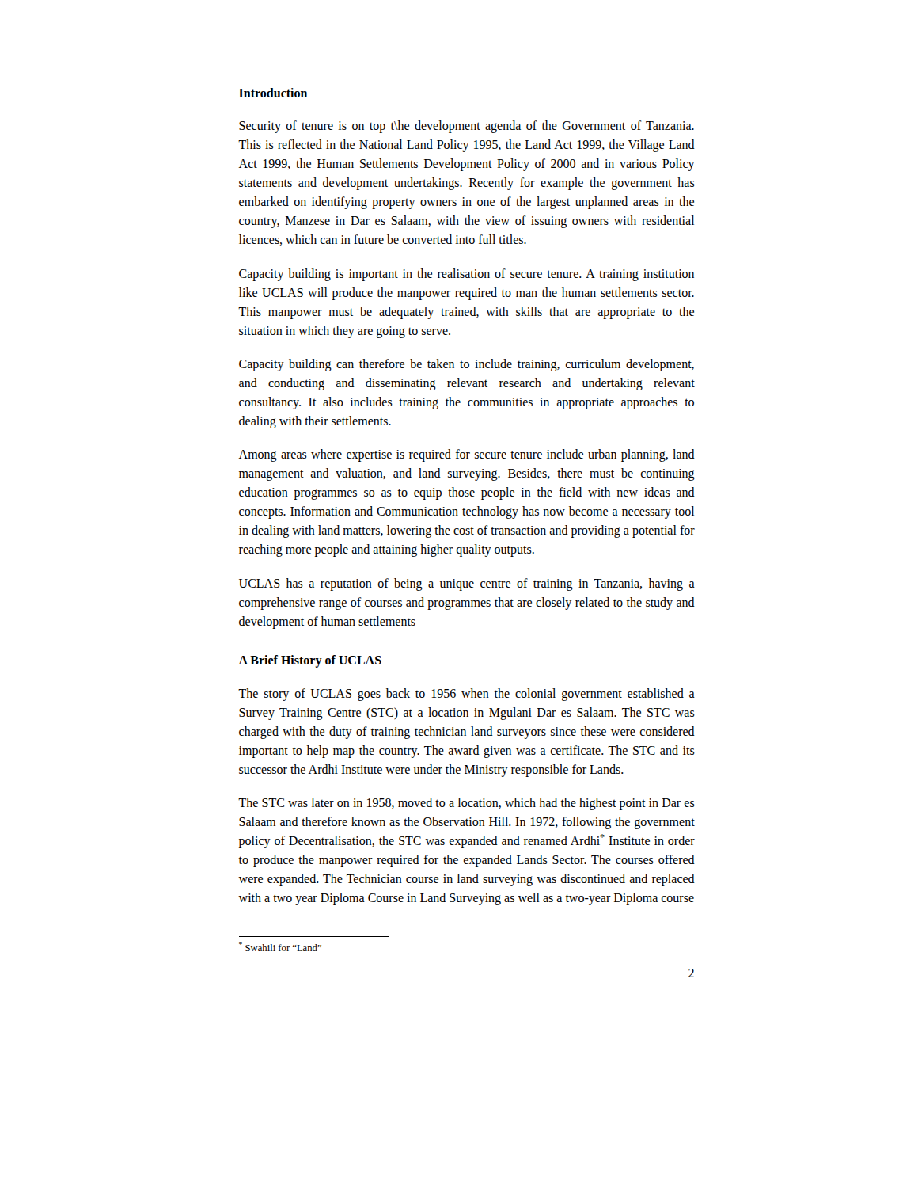Introduction
Security of tenure is on top t\he development agenda of the Government of Tanzania. This is reflected in the National Land Policy 1995, the Land Act 1999, the Village Land Act 1999, the Human Settlements Development Policy of 2000 and in various Policy statements and development undertakings. Recently for example the government has embarked on identifying property owners in one of the largest unplanned areas in the country, Manzese in Dar es Salaam, with the view of issuing owners with residential licences, which can in future be converted into full titles.
Capacity building is important in the realisation of secure tenure. A training institution like UCLAS will produce the manpower required to man the human settlements sector. This manpower must be adequately trained, with skills that are appropriate to the situation in which they are going to serve.
Capacity building can therefore be taken to include training, curriculum development, and conducting and disseminating relevant research and undertaking relevant consultancy. It also includes training the communities in appropriate approaches to dealing with their settlements.
Among areas where expertise is required for secure tenure include urban planning, land management and valuation, and land surveying. Besides, there must be continuing education programmes so as to equip those people in the field with new ideas and concepts. Information and Communication technology has now become a necessary tool in dealing with land matters, lowering the cost of transaction and providing a potential for reaching more people and attaining higher quality outputs.
UCLAS has a reputation of being a unique centre of training in Tanzania, having a comprehensive range of courses and programmes that are closely related to the study and development of human settlements
A Brief History of UCLAS
The story of UCLAS goes back to 1956 when the colonial government established a Survey Training Centre (STC) at a location in Mgulani Dar es Salaam. The STC was charged with the duty of training technician land surveyors since these were considered important to help map the country. The award given was a certificate. The STC and its successor the Ardhi Institute were under the Ministry responsible for Lands.
The STC was later on in 1958, moved to a location, which had the highest point in Dar es Salaam and therefore known as the Observation Hill. In 1972, following the government policy of Decentralisation, the STC was expanded and renamed Ardhi* Institute in order to produce the manpower required for the expanded Lands Sector. The courses offered were expanded. The Technician course in land surveying was discontinued and replaced with a two year Diploma Course in Land Surveying as well as a two-year Diploma course
* Swahili for “Land”
2